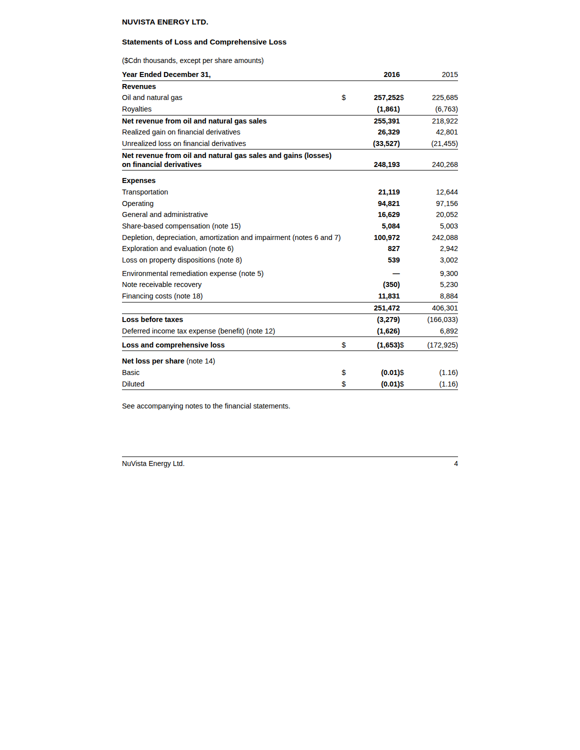NUVISTA ENERGY LTD.
Statements of Loss and Comprehensive Loss
($Cdn thousands, except per share amounts)
| Year Ended December 31, | 2016 | 2015 |
| --- | --- | --- |
| Revenues | | | | |
| Oil and natural gas | $ | 257,252 | $ | 225,685 |
| Royalties | | (1,861) | | (6,763) |
| Net revenue from oil and natural gas sales | | 255,391 | | 218,922 |
| Realized gain on financial derivatives | | 26,329 | | 42,801 |
| Unrealized loss on financial derivatives | | (33,527) | | (21,455) |
| Net revenue from oil and natural gas sales and gains (losses) on financial derivatives | | 248,193 | | 240,268 |
| Expenses | | | | |
| Transportation | | 21,119 | | 12,644 |
| Operating | | 94,821 | | 97,156 |
| General and administrative | | 16,629 | | 20,052 |
| Share-based compensation (note 15) | | 5,084 | | 5,003 |
| Depletion, depreciation, amortization and impairment (notes 6 and 7) | | 100,972 | | 242,088 |
| Exploration and evaluation (note 6) | | 827 | | 2,942 |
| Loss on property dispositions (note 8) | | 539 | | 3,002 |
| Environmental remediation expense (note 5) | | — | | 9,300 |
| Note receivable recovery | | (350) | | 5,230 |
| Financing costs (note 18) | | 11,831 | | 8,884 |
| | | 251,472 | | 406,301 |
| Loss before taxes | | (3,279) | | (166,033) |
| Deferred income tax expense (benefit) (note 12) | | (1,626) | | 6,892 |
| Loss and comprehensive loss | $ | (1,653) | $ | (172,925) |
| Net loss per share (note 14) | | | | |
| Basic | $ | (0.01) | $ | (1.16) |
| Diluted | $ | (0.01) | $ | (1.16) |
See accompanying notes to the financial statements.
NuVista Energy Ltd. 4